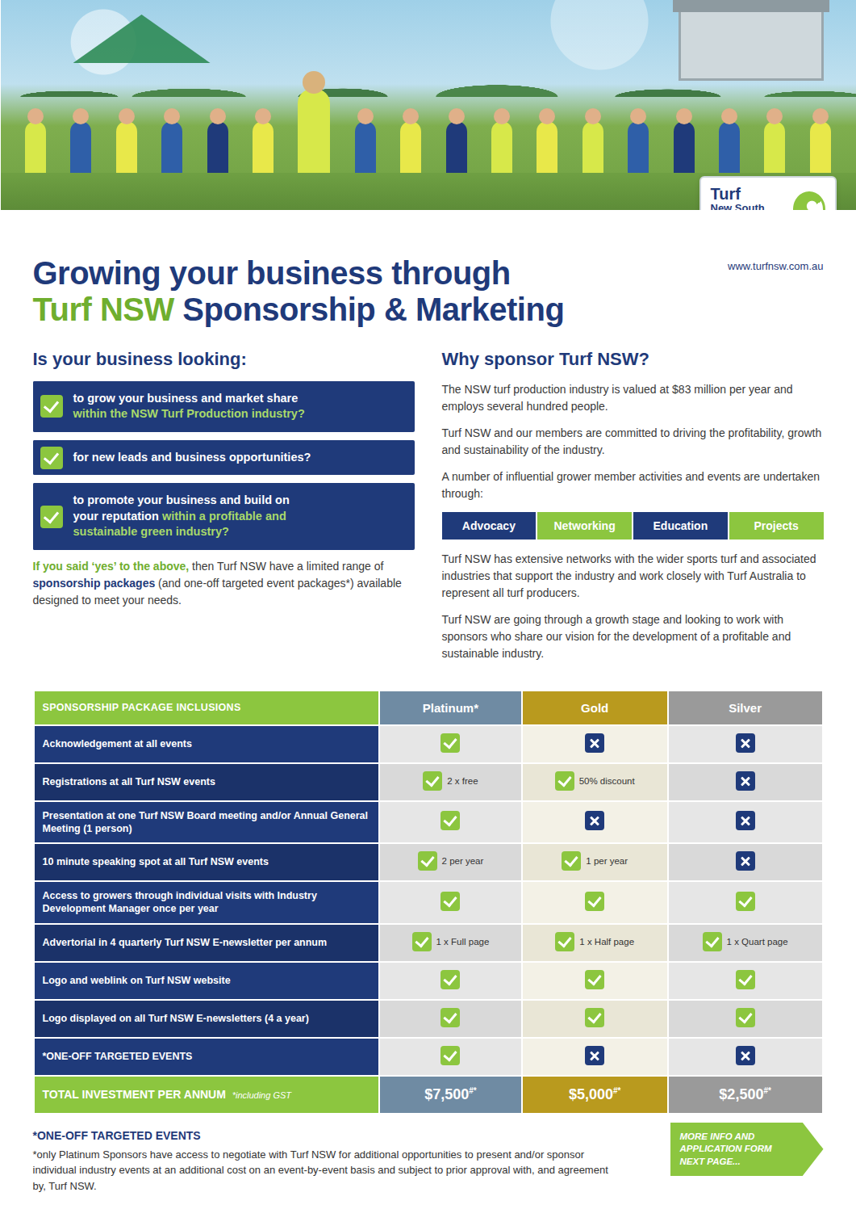Turf
New South Wales
Grow Green
Growing your business through
Turf NSW Sponsorship & Marketing
www.turfnsw.com.au
Is your business looking:
to grow your business and market share
within the NSW Turf Production industry?
for new leads and business opportunities?
to promote your business and build on
your reputation within a profitable and
sustainable green industry?
If you said ‘yes’ to the above, then Turf NSW have a limited range of sponsorship packages (and one-off targeted event packages*) available designed to meet your needs.
Why sponsor Turf NSW?
The NSW turf production industry is valued at $83 million per year and employs several hundred people.
Turf NSW and our members are committed to driving the profitability, growth and sustainability of the industry.
A number of influential grower member activities and events are undertaken through:
Advocacy
Networking
Education
Projects
Turf NSW has extensive networks with the wider sports turf and associated industries that support the industry and work closely with Turf Australia to represent all turf producers.
Turf NSW are going through a growth stage and looking to work with sponsors who share our vision for the development of a profitable and sustainable industry.
| SPONSORSHIP PACKAGE INCLUSIONS | Platinum* | Gold | Silver |
| --- | --- | --- | --- |
| Acknowledgement at all events | | | |
| Registrations at all Turf NSW events | 2 x free | 50% discount | |
| Presentation at one Turf NSW Board meeting and/or Annual General Meeting (1 person) | | | |
| 10 minute speaking spot at all Turf NSW events | 2 per year | 1 per year | |
| Access to growers through individual visits with Industry Development Manager once per year | | | |
| Advertorial in 4 quarterly Turf NSW E-newsletter per annum | 1 x Full page | 1 x Half page | 1 x Quart page |
| Logo and weblink on Turf NSW website | | | |
| Logo displayed on all Turf NSW E-newsletters (4 a year) | | | |
| *ONE-OFF TARGETED EVENTS | | | |
| TOTAL INVESTMENT PER ANNUM *including GST | $7,500 #* | $5,000 #* | $2,500 #* |
MORE INFO AND
APPLICATION FORM
NEXT PAGE...
*ONE-OFF TARGETED EVENTS
*only Platinum Sponsors have access to negotiate with Turf NSW for additional opportunities to present and/or sponsor individual industry events at an additional cost on an event-by-event basis and subject to prior approval with, and agreement by, Turf NSW.